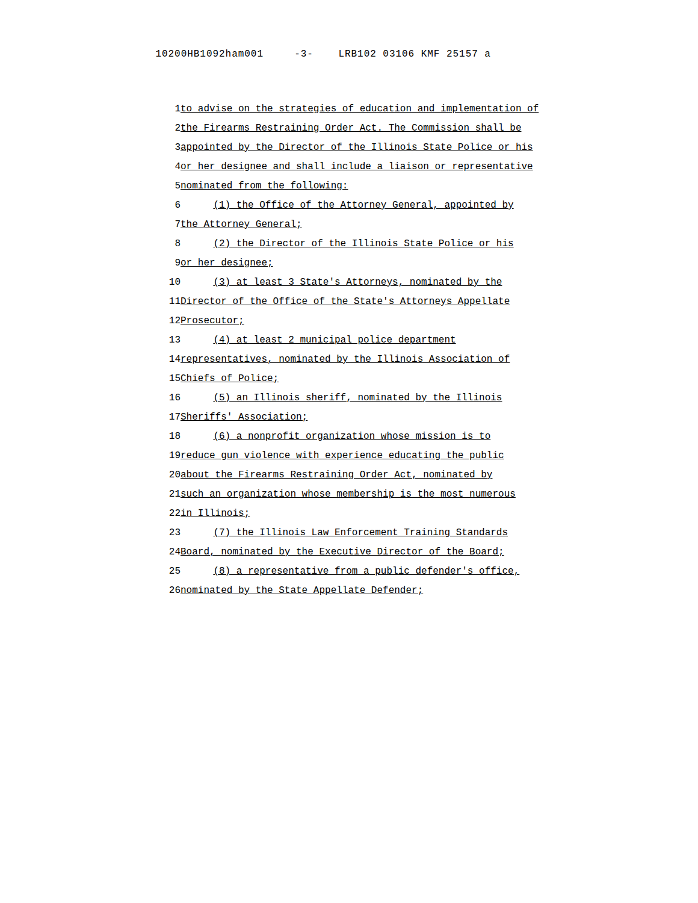10200HB1092ham001 -3- LRB102 03106 KMF 25157 a
| 1 | to advise on the strategies of education and implementation of |
| 2 | the Firearms Restraining Order Act. The Commission shall be |
| 3 | appointed by the Director of the Illinois State Police or his |
| 4 | or her designee and shall include a liaison or representative |
| 5 | nominated from the following: |
| 6 | (1) the Office of the Attorney General, appointed by |
| 7 | the Attorney General; |
| 8 | (2) the Director of the Illinois State Police or his |
| 9 | or her designee; |
| 10 | (3) at least 3 State's Attorneys, nominated by the |
| 11 | Director of the Office of the State's Attorneys Appellate |
| 12 | Prosecutor; |
| 13 | (4) at least 2 municipal police department |
| 14 | representatives, nominated by the Illinois Association of |
| 15 | Chiefs of Police; |
| 16 | (5) an Illinois sheriff, nominated by the Illinois |
| 17 | Sheriffs' Association; |
| 18 | (6) a nonprofit organization whose mission is to |
| 19 | reduce gun violence with experience educating the public |
| 20 | about the Firearms Restraining Order Act, nominated by |
| 21 | such an organization whose membership is the most numerous |
| 22 | in Illinois; |
| 23 | (7) the Illinois Law Enforcement Training Standards |
| 24 | Board, nominated by the Executive Director of the Board; |
| 25 | (8) a representative from a public defender's office, |
| 26 | nominated by the State Appellate Defender; |